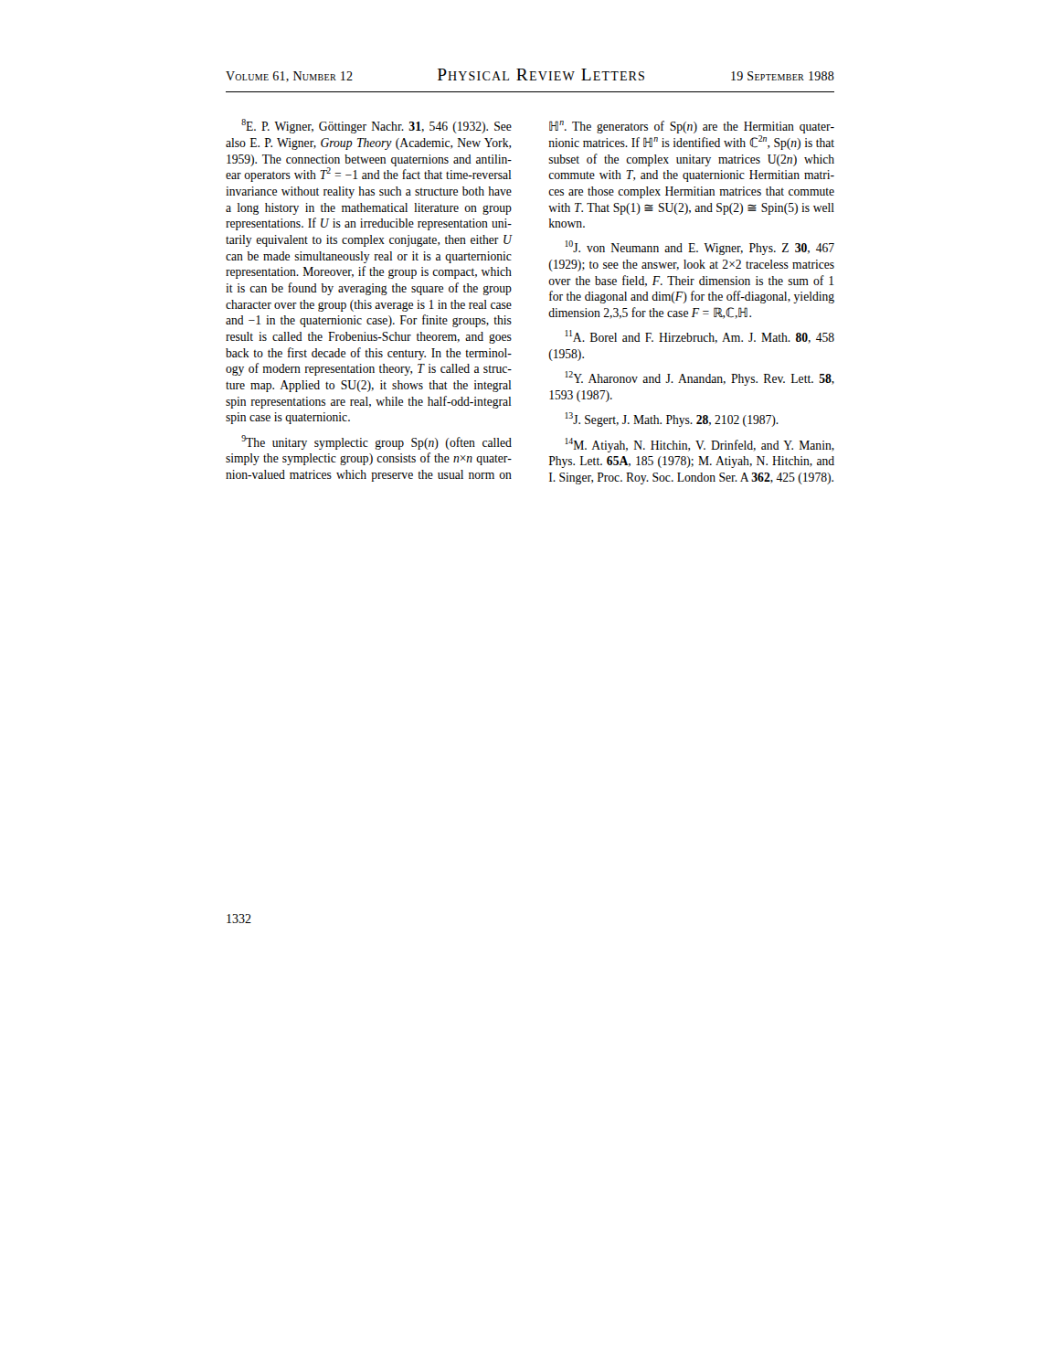Volume 61, Number 12
Physical Review Letters
19 September 1988
8E. P. Wigner, Göttinger Nachr. 31, 546 (1932). See also E. P. Wigner, Group Theory (Academic, New York, 1959). The connection between quaternions and antilinear operators with T2 = −1 and the fact that time-reversal invariance without reality has such a structure both have a long history in the mathematical literature on group representations. If U is an irreducible representation unitarily equivalent to its complex conjugate, then either U can be made simultaneously real or it is a quarternionic representation. Moreover, if the group is compact, which it is can be found by averaging the square of the group character over the group (this average is 1 in the real case and −1 in the quaternionic case). For finite groups, this result is called the Frobenius-Schur theorem, and goes back to the first decade of this century. In the terminology of modern representation theory, T is called a structure map. Applied to SU(2), it shows that the integral spin representations are real, while the half-odd-integral spin case is quaternionic.
9The unitary symplectic group Sp(n) (often called simply the symplectic group) consists of the n×n quaternion-valued matrices which preserve the usual norm on ℍn. The generators of Sp(n) are the Hermitian quaternionic matrices. If ℍn is identified with ℂ2n, Sp(n) is that subset of the complex unitary matrices U(2n) which commute with T, and the quaternionic Hermitian matrices are those complex Hermitian matrices that commute with T. That Sp(1) ≅ SU(2), and Sp(2) ≅ Spin(5) is well known.
10J. von Neumann and E. Wigner, Phys. Z 30, 467 (1929); to see the answer, look at 2×2 traceless matrices over the base field, F. Their dimension is the sum of 1 for the diagonal and dim(F) for the off-diagonal, yielding dimension 2,3,5 for the case F = ℝ,ℂ,ℍ.
11A. Borel and F. Hirzebruch, Am. J. Math. 80, 458 (1958).
12Y. Aharonov and J. Anandan, Phys. Rev. Lett. 58, 1593 (1987).
13J. Segert, J. Math. Phys. 28, 2102 (1987).
14M. Atiyah, N. Hitchin, V. Drinfeld, and Y. Manin, Phys. Lett. 65A, 185 (1978); M. Atiyah, N. Hitchin, and I. Singer, Proc. Roy. Soc. London Ser. A 362, 425 (1978).
1332